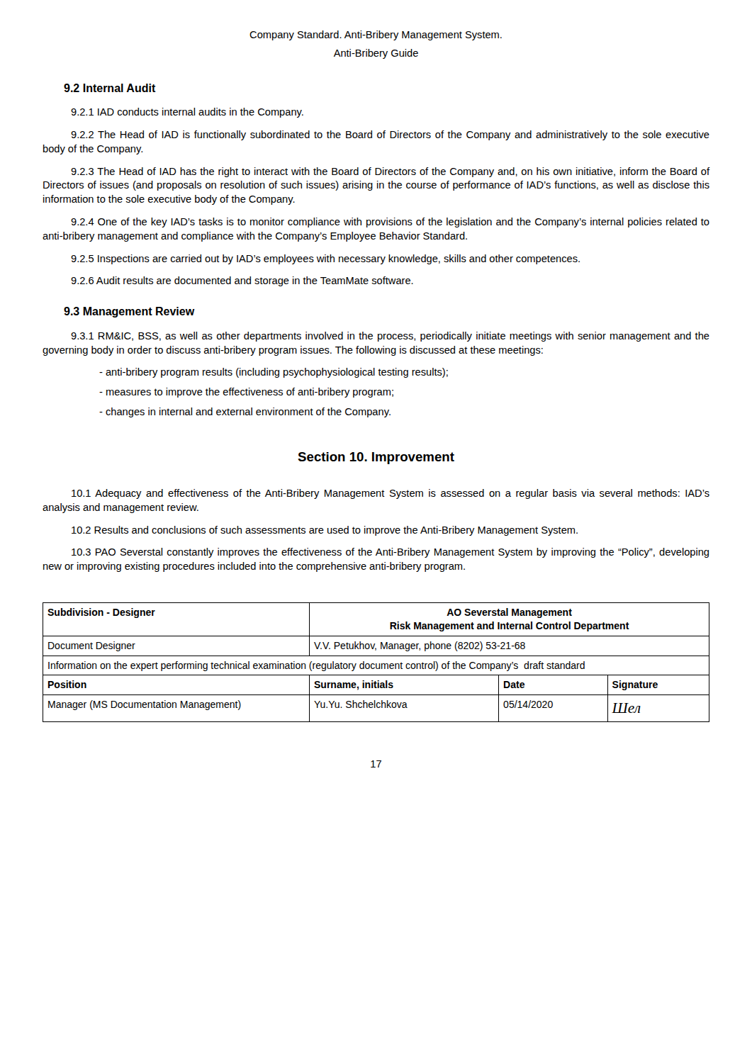Company Standard. Anti-Bribery Management System.
Anti-Bribery Guide
9.2 Internal Audit
9.2.1 IAD conducts internal audits in the Company.
9.2.2 The Head of IAD is functionally subordinated to the Board of Directors of the Company and administratively to the sole executive body of the Company.
9.2.3 The Head of IAD has the right to interact with the Board of Directors of the Company and, on his own initiative, inform the Board of Directors of issues (and proposals on resolution of such issues) arising in the course of performance of IAD’s functions, as well as disclose this information to the sole executive body of the Company.
9.2.4 One of the key IAD’s tasks is to monitor compliance with provisions of the legislation and the Company’s internal policies related to anti-bribery management and compliance with the Company’s Employee Behavior Standard.
9.2.5 Inspections are carried out by IAD’s employees with necessary knowledge, skills and other competences.
9.2.6 Audit results are documented and storage in the TeamMate software.
9.3 Management Review
9.3.1 RM&IC, BSS, as well as other departments involved in the process, periodically initiate meetings with senior management and the governing body in order to discuss anti-bribery program issues. The following is discussed at these meetings:
anti-bribery program results (including psychophysiological testing results);
measures to improve the effectiveness of anti-bribery program;
changes in internal and external environment of the Company.
Section 10. Improvement
10.1 Adequacy and effectiveness of the Anti-Bribery Management System is assessed on a regular basis via several methods: IAD’s analysis and management review.
10.2 Results and conclusions of such assessments are used to improve the Anti-Bribery Management System.
10.3 PAO Severstal constantly improves the effectiveness of the Anti-Bribery Management System by improving the “Policy”, developing new or improving existing procedures included into the comprehensive anti-bribery program.
| Subdivision - Designer | AO Severstal Management Risk Management and Internal Control Department |
| Document Designer | V.V. Petukhov, Manager, phone (8202) 53-21-68 |
| Information on the expert performing technical examination (regulatory document control) of the Company’s draft standard |
| Position | Surname, initials | Date | Signature |
| Manager (MS Documentation Management) | Yu.Yu. Shchelchkova | 05/14/2020 | Шел |
17